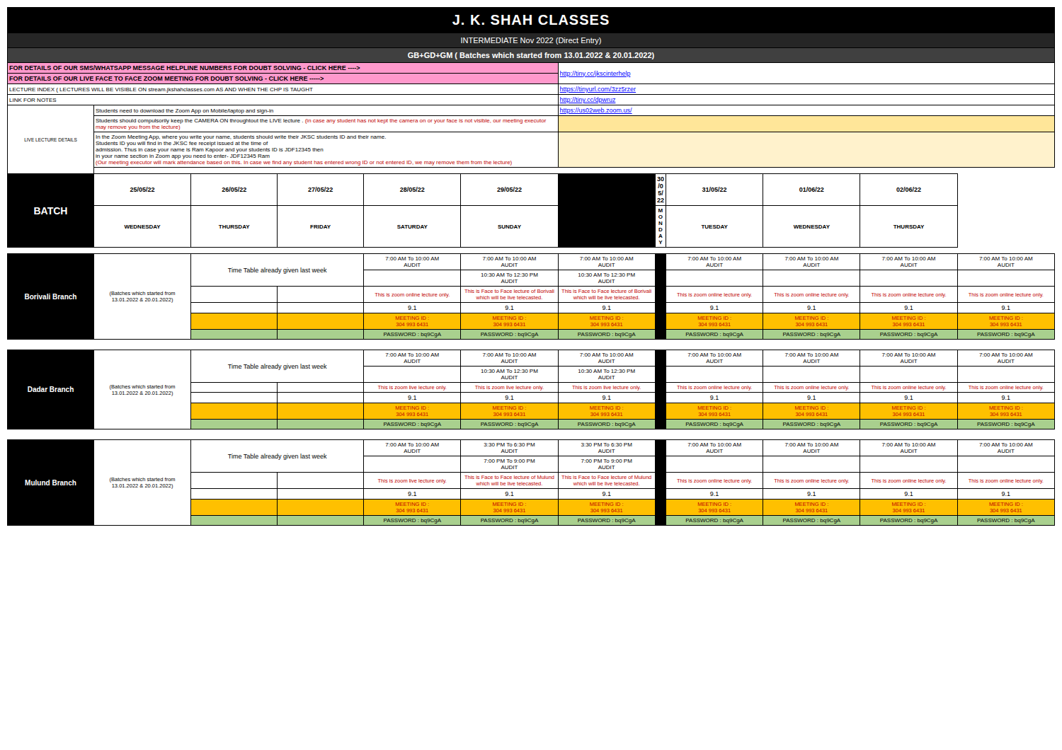| J. K. SHAH CLASSES |
| INTERMEDIATE Nov 2022 (Direct Entry) |
| GB+GD+GM ( Batches which started from 13.01.2022 & 20.01.2022) |
| FOR DETAILS OF OUR SMS/WHATSAPP MESSAGE HELPLINE NUMBERS FOR DOUBT SOLVING - CLICK HERE ----> | http://tiny.cc/jkscinterhelp |
| FOR DETAILS OF OUR LIVE FACE TO FACE ZOOM MEETING FOR DOUBT SOLVING - CLICK HERE -----> |
| LECTURE INDEX ( LECTURES WILL BE VISIBLE ON stream.jkshahclasses.com AS AND WHEN THE CHP IS TAUGHT | https://tinyurl.com/3zz5rzer |
| LINK FOR NOTES | http://tiny.cc/dpwruz |
| LIVE LECTURE DETAILS | Students need to download the Zoom App on Mobile/laptop and sign-in | https://us02web.zoom.us/ |
| Students should compulsorily keep the CAMERA ON throughtout the LIVE lecture . (in case any student has not kept the camera on or your face is not visible, our meeting executor may remove you from the lecture) | |
| In the Zoom Meeting App, where you write your name, students should write their JKSC students ID and their name. Students ID you will find in the JKSC fee receipt issued at the time of admission. Thus in case your name is Ram Kapoor and your students ID is JDF12345 then in your name section in Zoom app you need to enter- JDF12345 Ram (Our meeting executor will mark attendance based on this. In case we find any student has entered wrong ID or not entered ID, we may remove them from the lecture) | |
| BATCH | 25/05/22 | 26/05/22 | 27/05/22 | 28/05/22 | 29/05/22 | | 30/05/22 | 31/05/22 | 01/06/22 | 02/06/22 |
| WEDNESDAY | THURSDAY | FRIDAY | SATURDAY | SUNDAY | MONDAY | TUESDAY | WEDNESDAY | THURSDAY |
| Borivali Branch | (Batches which started from 13.01.2022 & 20.01.2022) | Time Table already given last week | 7:00 AM To 10:00 AM AUDIT | 7:00 AM To 10:00 AM AUDIT | 7:00 AM To 10:00 AM AUDIT | | 7:00 AM To 10:00 AM AUDIT | 7:00 AM To 10:00 AM AUDIT | 7:00 AM To 10:00 AM AUDIT | 7:00 AM To 10:00 AM AUDIT |
| | 10:30 AM To 12:30 PM AUDIT | 10:30 AM To 12:30 PM AUDIT | | | | |
| | | This is zoom online lecture only. | This is Face to Face lecture of Borivali which will be live telecasted. | This is Face to Face lecture of Borivali which will be live telecasted. | This is zoom online lecture only. | This is zoom online lecture only. | This is zoom online lecture only. | This is zoom online lecture only. |
| | | 9.1 | 9.1 | 9.1 | 9.1 | 9.1 | 9.1 | 9.1 |
| | | MEETING ID : 304 993 6431 | MEETING ID : 304 993 6431 | MEETING ID : 304 993 6431 | MEETING ID : 304 993 6431 | MEETING ID : 304 993 6431 | MEETING ID : 304 993 6431 | MEETING ID : 304 993 6431 |
| | | PASSWORD : bq9CgA | PASSWORD : bq9CgA | PASSWORD : bq9CgA | PASSWORD : bq9CgA | PASSWORD : bq9CgA | PASSWORD : bq9CgA | PASSWORD : bq9CgA |
| Dadar Branch | (Batches which started from 13.01.2022 & 20.01.2022) | Time Table already given last week | 7:00 AM To 10:00 AM AUDIT | 7:00 AM To 10:00 AM AUDIT | 7:00 AM To 10:00 AM AUDIT | | 7:00 AM To 10:00 AM AUDIT | 7:00 AM To 10:00 AM AUDIT | 7:00 AM To 10:00 AM AUDIT | 7:00 AM To 10:00 AM AUDIT |
| | 10:30 AM To 12:30 PM AUDIT | 10:30 AM To 12:30 PM AUDIT | | | | |
| | | This is zoom live lecture only. | This is zoom live lecture only. | This is zoom live lecture only. | This is zoom online lecture only. | This is zoom online lecture only. | This is zoom online lecture only. | This is zoom online lecture only. |
| | | 9.1 | 9.1 | 9.1 | 9.1 | 9.1 | 9.1 | 9.1 |
| | | MEETING ID : 304 993 6431 | MEETING ID : 304 993 6431 | MEETING ID : 304 993 6431 | MEETING ID : 304 993 6431 | MEETING ID : 304 993 6431 | MEETING ID : 304 993 6431 | MEETING ID : 304 993 6431 |
| | | PASSWORD : bq9CgA | PASSWORD : bq9CgA | PASSWORD : bq9CgA | PASSWORD : bq9CgA | PASSWORD : bq9CgA | PASSWORD : bq9CgA | PASSWORD : bq9CgA |
| Mulund Branch | (Batches which started from 13.01.2022 & 20.01.2022) | Time Table already given last week | 7:00 AM To 10:00 AM AUDIT | 3:30 PM To 6:30 PM AUDIT | 3:30 PM To 6:30 PM AUDIT | | 7:00 AM To 10:00 AM AUDIT | 7:00 AM To 10:00 AM AUDIT | 7:00 AM To 10:00 AM AUDIT | 7:00 AM To 10:00 AM AUDIT |
| | 7:00 PM To 9:00 PM AUDIT | 7:00 PM To 9:00 PM AUDIT | | | | |
| | | This is zoom live lecture only. | This is Face to Face lecture of Mulund which will be live telecasted. | This is Face to Face lecture of Mulund which will be live telecasted. | This is zoom online lecture only. | This is zoom online lecture only. | This is zoom online lecture only. | This is zoom online lecture only. |
| | | 9.1 | 9.1 | 9.1 | 9.1 | 9.1 | 9.1 | 9.1 |
| | | MEETING ID : 304 993 6431 | MEETING ID : 304 993 6431 | MEETING ID : 304 993 6431 | MEETING ID : 304 993 6431 | MEETING ID : 304 993 6431 | MEETING ID : 304 993 6431 | MEETING ID : 304 993 6431 |
| | | PASSWORD : bq9CgA | PASSWORD : bq9CgA | PASSWORD : bq9CgA | PASSWORD : bq9CgA | PASSWORD : bq9CgA | PASSWORD : bq9CgA | PASSWORD : bq9CgA |